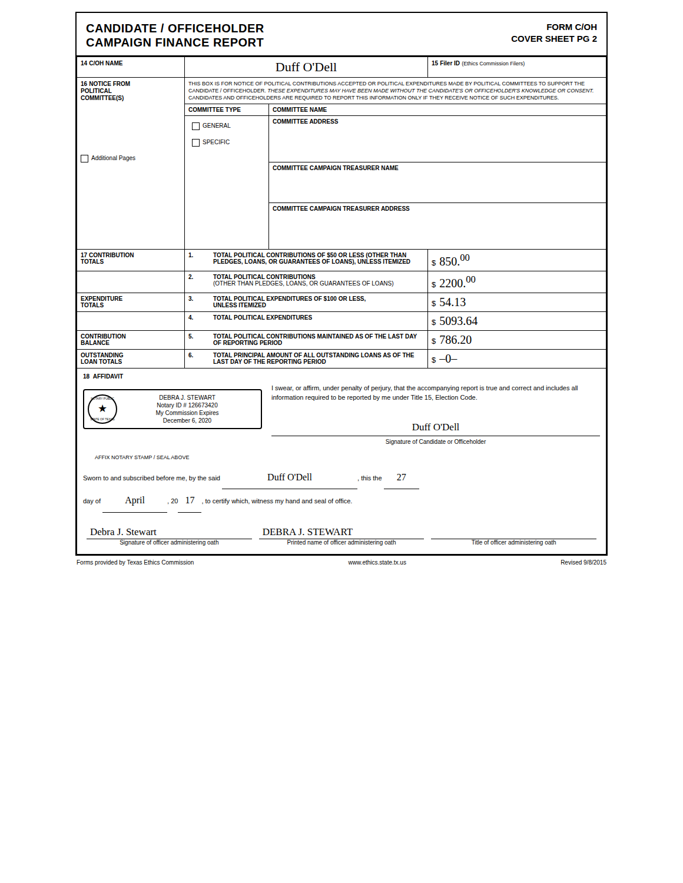CANDIDATE / OFFICEHOLDER
CAMPAIGN FINANCE REPORT
FORM C/OH
COVER SHEET PG 2
| 14 C/OH NAME | Duff O'Dell | 15 Filer ID (Ethics Commission Filers) |
| 16 NOTICE FROM POLITICAL COMMITTEE(S) Additional Pages | / THIS BOX IS FOR NOTICE OF POLITICAL CONTRIBUTIONS ACCEPTED OR POLITICAL EXPENDITURES MADE BY POLITICAL COMMITTEES TO SUPPORT THE CANDIDATE / OFFICEHOLDER. THESE EXPENDITURES MAY HAVE BEEN MADE WITHOUT THE CANDIDATE'S OR OFFICEHOLDER'S KNOWLEDGE OR CONSENT. CANDIDATES AND OFFICEHOLDERS ARE REQUIRED TO REPORT THIS INFORMATION ONLY IF THEY RECEIVE NOTICE OF SUCH EXPENDITURES. / / COMMITTEE TYPE / COMMITTEE NAME / / GENERAL SPECIFIC / COMMITTEE ADDRESS / / / COMMITTEE CAMPAIGN TREASURER NAME / / / COMMITTEE CAMPAIGN TREASURER ADDRESS / |
| 17 CONTRIBUTION TOTALS | / 1. / TOTAL POLITICAL CONTRIBUTIONS OF $50 OR LESS (OTHER THAN PLEDGES, LOANS, OR GUARANTEES OF LOANS), UNLESS ITEMIZED / | $ 850. 00 |
| | / 2. / TOTAL POLITICAL CONTRIBUTIONS (OTHER THAN PLEDGES, LOANS, OR GUARANTEES OF LOANS) / | $ 2200. 00 |
| EXPENDITURE TOTALS | / 3. / TOTAL POLITICAL EXPENDITURES OF $100 OR LESS, UNLESS ITEMIZED / | $ 54.13 |
| | / 4. / TOTAL POLITICAL EXPENDITURES / | $ 5093.64 |
| CONTRIBUTION BALANCE | / 5. / TOTAL POLITICAL CONTRIBUTIONS MAINTAINED AS OF THE LAST DAY OF REPORTING PERIOD / | $ 786.20 |
| OUTSTANDING LOAN TOTALS | / 6. / TOTAL PRINCIPAL AMOUNT OF ALL OUTSTANDING LOANS AS OF THE LAST DAY OF THE REPORTING PERIOD / | $ –0– |
| 18 AFFIDAVIT NOTARY PUBLIC ★ STATE OF TEXAS DEBRA J. STEWART Notary ID # 126673420 My Commission Expires December 6, 2020 I swear, or affirm, under penalty of perjury, that the accompanying report is true and correct and includes all information required to be reported by me under Title 15, Election Code. Duff O'Dell Signature of Candidate or Officeholder AFFIX NOTARY STAMP / SEAL ABOVE Sworn to and subscribed before me, by the said Duff O'Dell , this the 27 day of April , 20 17 , to certify which, witness my hand and seal of office. Debra J. Stewart Signature of officer administering oath DEBRA J. STEWART Printed name of officer administering oath Title of officer administering oath |
Forms provided by Texas Ethics Commission www.ethics.state.tx.us Revised 9/8/2015